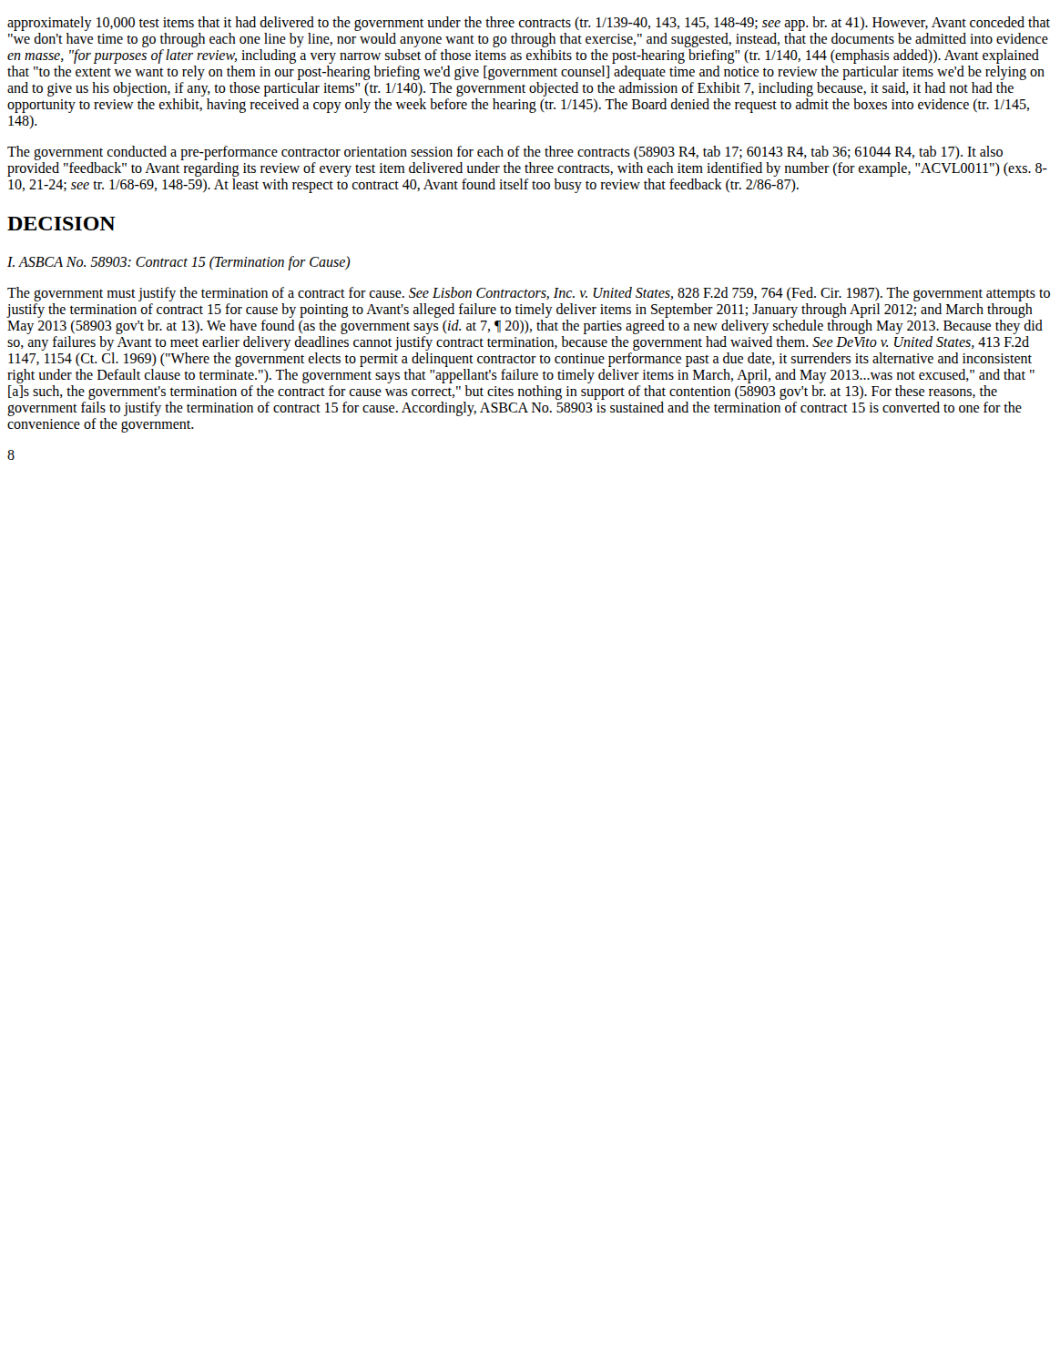approximately 10,000 test items that it had delivered to the government under the three contracts (tr. 1/139-40, 143, 145, 148-49; see app. br. at 41). However, Avant conceded that "we don't have time to go through each one line by line, nor would anyone want to go through that exercise," and suggested, instead, that the documents be admitted into evidence en masse, "for purposes of later review, including a very narrow subset of those items as exhibits to the post-hearing briefing" (tr. 1/140, 144 (emphasis added)). Avant explained that "to the extent we want to rely on them in our post-hearing briefing we'd give [government counsel] adequate time and notice to review the particular items we'd be relying on and to give us his objection, if any, to those particular items" (tr. 1/140). The government objected to the admission of Exhibit 7, including because, it said, it had not had the opportunity to review the exhibit, having received a copy only the week before the hearing (tr. 1/145). The Board denied the request to admit the boxes into evidence (tr. 1/145, 148).
The government conducted a pre-performance contractor orientation session for each of the three contracts (58903 R4, tab 17; 60143 R4, tab 36; 61044 R4, tab 17). It also provided "feedback" to Avant regarding its review of every test item delivered under the three contracts, with each item identified by number (for example, "ACVL0011") (exs. 8-10, 21-24; see tr. 1/68-69, 148-59). At least with respect to contract 40, Avant found itself too busy to review that feedback (tr. 2/86-87).
DECISION
I. ASBCA No. 58903: Contract 15 (Termination for Cause)
The government must justify the termination of a contract for cause. See Lisbon Contractors, Inc. v. United States, 828 F.2d 759, 764 (Fed. Cir. 1987). The government attempts to justify the termination of contract 15 for cause by pointing to Avant's alleged failure to timely deliver items in September 2011; January through April 2012; and March through May 2013 (58903 gov't br. at 13). We have found (as the government says (id. at 7, ¶ 20)), that the parties agreed to a new delivery schedule through May 2013. Because they did so, any failures by Avant to meet earlier delivery deadlines cannot justify contract termination, because the government had waived them. See DeVito v. United States, 413 F.2d 1147, 1154 (Ct. Cl. 1969) ("Where the government elects to permit a delinquent contractor to continue performance past a due date, it surrenders its alternative and inconsistent right under the Default clause to terminate."). The government says that "appellant's failure to timely deliver items in March, April, and May 2013...was not excused," and that "[a]s such, the government's termination of the contract for cause was correct," but cites nothing in support of that contention (58903 gov't br. at 13). For these reasons, the government fails to justify the termination of contract 15 for cause. Accordingly, ASBCA No. 58903 is sustained and the termination of contract 15 is converted to one for the convenience of the government.
8